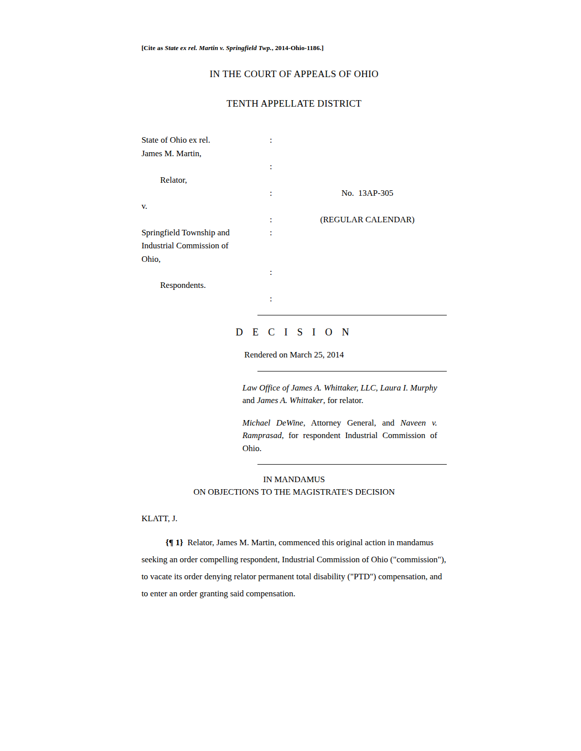[Cite as State ex rel. Martin v. Springfield Twp., 2014-Ohio-1186.]
IN THE COURT OF APPEALS OF OHIO
TENTH APPELLATE DISTRICT
| State of Ohio ex rel. James M. Martin, | : | |
| | : | |
| Relator, | | |
| | : | No. 13AP-305 |
| v. | | |
| | : | (REGULAR CALENDAR) |
| Springfield Township and Industrial Commission of Ohio, | : | |
| | : | |
| Respondents. | | |
| | : | |
D E C I S I O N
Rendered on March 25, 2014
Law Office of James A. Whittaker, LLC, Laura I. Murphy and James A. Whittaker, for relator.
Michael DeWine, Attorney General, and Naveen v. Ramprasad, for respondent Industrial Commission of Ohio.
IN MANDAMUS
ON OBJECTIONS TO THE MAGISTRATE'S DECISION
KLATT, J.
{¶ 1} Relator, James M. Martin, commenced this original action in mandamus seeking an order compelling respondent, Industrial Commission of Ohio ("commission"), to vacate its order denying relator permanent total disability ("PTD") compensation, and to enter an order granting said compensation.